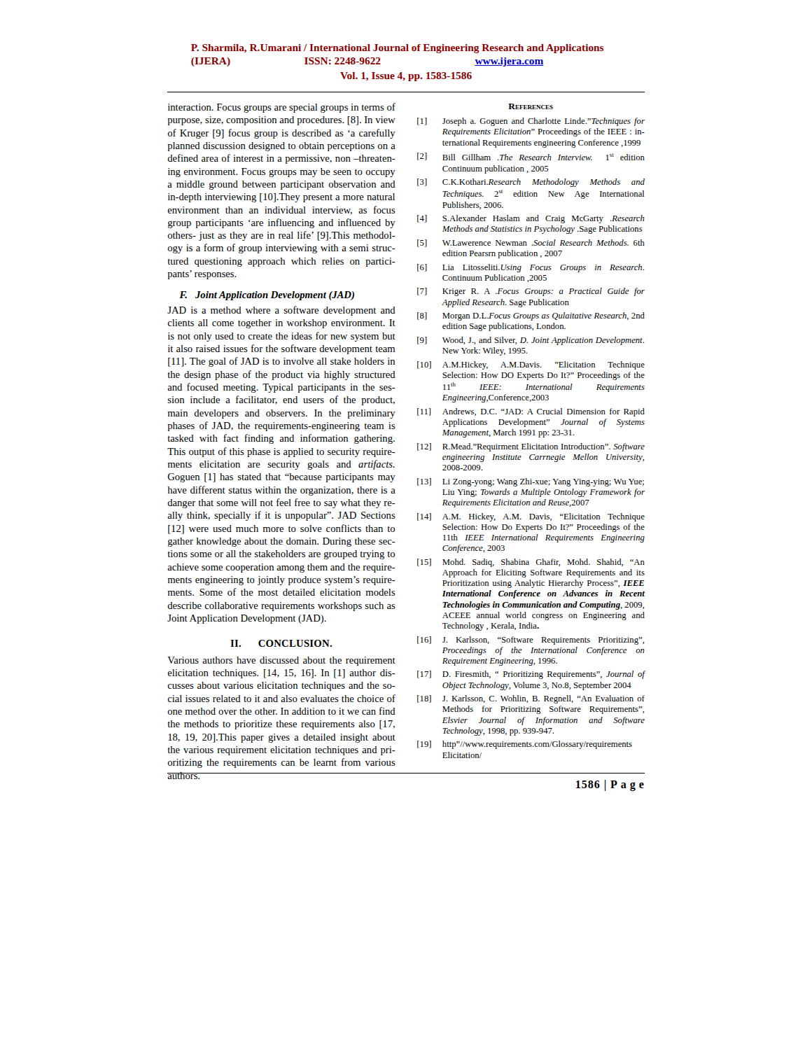P. Sharmila, R.Umarani / International Journal of Engineering Research and Applications
(IJERA) ISSN: 2248-9622 www.ijera.com
Vol. 1, Issue 4, pp. 1583-1586
interaction. Focus groups are special groups in terms of purpose, size, composition and procedures. [8]. In view of Kruger [9] focus group is described as ‘a carefully planned discussion designed to obtain perceptions on a defined area of interest in a permissive, non –threatening environment. Focus groups may be seen to occupy a middle ground between participant observation and in-depth interviewing [10].They present a more natural environment than an individual interview, as focus group participants ‘are influencing and influenced by others- just as they are in real life’ [9].This methodology is a form of group interviewing with a semi structured questioning approach which relies on participants’ responses.
F. Joint Application Development (JAD)
JAD is a method where a software development and clients all come together in workshop environment. It is not only used to create the ideas for new system but it also raised issues for the software development team [11]. The goal of JAD is to involve all stake holders in the design phase of the product via highly structured and focused meeting. Typical participants in the session include a facilitator, end users of the product, main developers and observers. In the preliminary phases of JAD, the requirements-engineering team is tasked with fact finding and information gathering. This output of this phase is applied to security requirements elicitation are security goals and artifacts. Goguen [1] has stated that “because participants may have different status within the organization, there is a danger that some will not feel free to say what they really think, specially if it is unpopular”. JAD Sections [12] were used much more to solve conflicts than to gather knowledge about the domain. During these sections some or all the stakeholders are grouped trying to achieve some cooperation among them and the requirements engineering to jointly produce system’s requirements. Some of the most detailed elicitation models describe collaborative requirements workshops such as Joint Application Development (JAD).
II. CONCLUSION.
Various authors have discussed about the requirement elicitation techniques. [14, 15, 16]. In [1] author discusses about various elicitation techniques and the social issues related to it and also evaluates the choice of one method over the other. In addition to it we can find the methods to prioritize these requirements also [17, 18, 19, 20].This paper gives a detailed insight about the various requirement elicitation techniques and prioritizing the requirements can be learnt from various authors.
References
[1] Joseph a. Goguen and Charlotte Linde.”Techniques for Requirements Elicitation” Proceedings of the IEEE : international Requirements engineering Conference ,1999
[2] Bill Gillham .The Research Interview. 1st edition Continuum publication , 2005
[3] C.K.Kothari.Research Methodology Methods and Techniques. 2st edition New Age International Publishers, 2006.
[4] S.Alexander Haslam and Craig McGarty .Research Methods and Statistics in Psychology .Sage Publications
[5] W.Lawerence Newman .Social Research Methods. 6th edition Pearsrn publication , 2007
[6] Lia Litosseliti.Using Focus Groups in Research. Continuum Publication ,2005
[7] Kriger R. A .Focus Groups: a Practical Guide for Applied Research. Sage Publication
[8] Morgan D.L.Focus Groups as Qulaitative Research, 2nd edition Sage publications, London.
[9] Wood, J., and Silver, D. Joint Application Development. New York: Wiley, 1995.
[10] A.M.Hickey, A.M.Davis. ”Elicitation Technique Selection: How DO Experts Do It?” Proceedings of the 11th IEEE: International Requirements Engineering,Conference,2003
[11] Andrews, D.C. “JAD: A Crucial Dimension for Rapid Applications Development” Journal of Systems Management, March 1991 pp: 23-31.
[12] R.Mead.”Requirment Elicitation Introduction”. Software engineering Institute Carrnegie Mellon University, 2008-2009.
[13] Li Zong-yong; Wang Zhi-xue; Yang Ying-ying; Wu Yue; Liu Ying; Towards a Multiple Ontology Framework for Requirements Elicitation and Reuse,2007
[14] A.M. Hickey, A.M. Davis, “Elicitation Technique Selection: How Do Experts Do It?” Proceedings of the 11th IEEE International Requirements Engineering Conference, 2003
[15] Mohd. Sadiq, Shabina Ghafir, Mohd. Shahid, “An Approach for Eliciting Software Requirements and its Prioritization using Analytic Hierarchy Process”, IEEE International Conference on Advances in Recent Technologies in Communication and Computing, 2009, ACEEE annual world congress on Engineering and Technology , Kerala, India.
[16] J. Karlsson, “Software Requirements Prioritizing”, Proceedings of the International Conference on Requirement Engineering, 1996.
[17] D. Firesmith, “ Prioritizing Requirements”, Journal of Object Technology, Volume 3, No.8, September 2004
[18] J. Karlsson, C. Wohlin, B. Regnell, “An Evaluation of Methods for Prioritizing Software Requirements”, Elsvier Journal of Information and Software Technology, 1998, pp. 939-947.
[19] http”//www.requirements.com/Glossary/requirements Elicitation/
1586 | P a g e